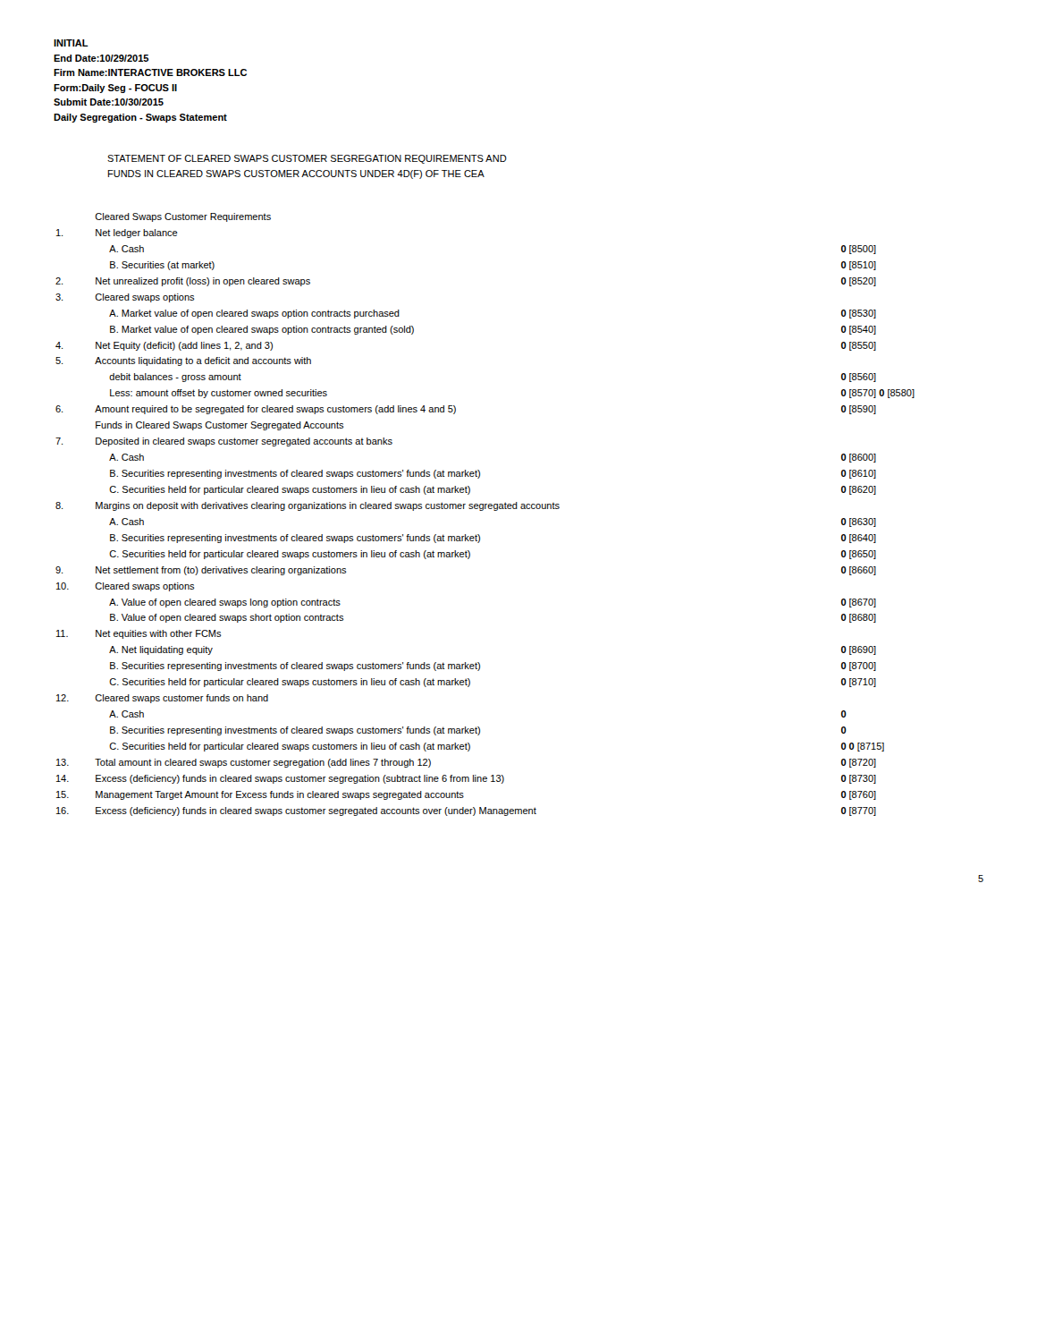INITIAL
End Date:10/29/2015
Firm Name:INTERACTIVE BROKERS LLC
Form:Daily Seg - FOCUS II
Submit Date:10/30/2015
Daily Segregation - Swaps Statement
STATEMENT OF CLEARED SWAPS CUSTOMER SEGREGATION REQUIREMENTS AND
FUNDS IN CLEARED SWAPS CUSTOMER ACCOUNTS UNDER 4D(F) OF THE CEA
| | Cleared Swaps Customer Requirements | |
| 1. | Net ledger balance | |
| | A. Cash | 0 [8500] |
| | B. Securities (at market) | 0 [8510] |
| 2. | Net unrealized profit (loss) in open cleared swaps | 0 [8520] |
| 3. | Cleared swaps options | |
| | A. Market value of open cleared swaps option contracts purchased | 0 [8530] |
| | B. Market value of open cleared swaps option contracts granted (sold) | 0 [8540] |
| 4. | Net Equity (deficit) (add lines 1, 2, and 3) | 0 [8550] |
| 5. | Accounts liquidating to a deficit and accounts with | |
| | debit balances - gross amount | 0 [8560] |
| | Less: amount offset by customer owned securities | 0 [8570] 0 [8580] |
| 6. | Amount required to be segregated for cleared swaps customers (add lines 4 and 5) | 0 [8590] |
| | Funds in Cleared Swaps Customer Segregated Accounts | |
| 7. | Deposited in cleared swaps customer segregated accounts at banks | |
| | A. Cash | 0 [8600] |
| | B. Securities representing investments of cleared swaps customers' funds (at market) | 0 [8610] |
| | C. Securities held for particular cleared swaps customers in lieu of cash (at market) | 0 [8620] |
| 8. | Margins on deposit with derivatives clearing organizations in cleared swaps customer segregated accounts | |
| | A. Cash | 0 [8630] |
| | B. Securities representing investments of cleared swaps customers' funds (at market) | 0 [8640] |
| | C. Securities held for particular cleared swaps customers in lieu of cash (at market) | 0 [8650] |
| 9. | Net settlement from (to) derivatives clearing organizations | 0 [8660] |
| 10. | Cleared swaps options | |
| | A. Value of open cleared swaps long option contracts | 0 [8670] |
| | B. Value of open cleared swaps short option contracts | 0 [8680] |
| 11. | Net equities with other FCMs | |
| | A. Net liquidating equity | 0 [8690] |
| | B. Securities representing investments of cleared swaps customers' funds (at market) | 0 [8700] |
| | C. Securities held for particular cleared swaps customers in lieu of cash (at market) | 0 [8710] |
| 12. | Cleared swaps customer funds on hand | |
| | A. Cash | 0 |
| | B. Securities representing investments of cleared swaps customers' funds (at market) | 0 |
| | C. Securities held for particular cleared swaps customers in lieu of cash (at market) | 0 0 [8715] |
| 13. | Total amount in cleared swaps customer segregation (add lines 7 through 12) | 0 [8720] |
| 14. | Excess (deficiency) funds in cleared swaps customer segregation (subtract line 6 from line 13) | 0 [8730] |
| 15. | Management Target Amount for Excess funds in cleared swaps segregated accounts | 0 [8760] |
| 16. | Excess (deficiency) funds in cleared swaps customer segregated accounts over (under) Management | 0 [8770] |
5